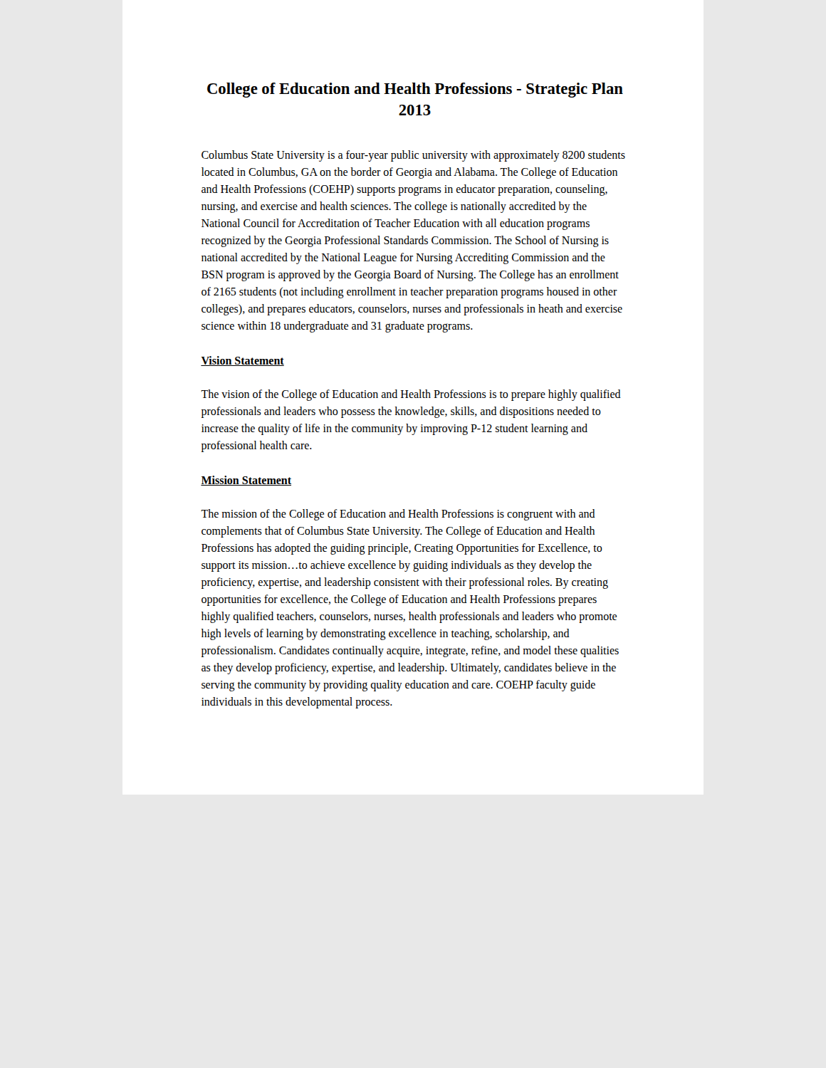College of Education and Health Professions - Strategic Plan 2013
Columbus State University is a four-year public university with approximately 8200 students located in Columbus, GA on the border of Georgia and Alabama. The College of Education and Health Professions (COEHP) supports programs in educator preparation, counseling, nursing, and exercise and health sciences. The college is nationally accredited by the National Council for Accreditation of Teacher Education with all education programs recognized by the Georgia Professional Standards Commission. The School of Nursing is national accredited by the National League for Nursing Accrediting Commission and the BSN program is approved by the Georgia Board of Nursing. The College has an enrollment of 2165 students (not including enrollment in teacher preparation programs housed in other colleges), and prepares educators, counselors, nurses and professionals in heath and exercise science within 18 undergraduate and 31 graduate programs.
Vision Statement
The vision of the College of Education and Health Professions is to prepare highly qualified professionals and leaders who possess the knowledge, skills, and dispositions needed to increase the quality of life in the community by improving P-12 student learning and professional health care.
Mission Statement
The mission of the College of Education and Health Professions is congruent with and complements that of Columbus State University. The College of Education and Health Professions has adopted the guiding principle, Creating Opportunities for Excellence, to support its mission…to achieve excellence by guiding individuals as they develop the proficiency, expertise, and leadership consistent with their professional roles. By creating opportunities for excellence, the College of Education and Health Professions prepares highly qualified teachers, counselors, nurses, health professionals and leaders who promote high levels of learning by demonstrating excellence in teaching, scholarship, and professionalism. Candidates continually acquire, integrate, refine, and model these qualities as they develop proficiency, expertise, and leadership. Ultimately, candidates believe in the serving the community by providing quality education and care. COEHP faculty guide individuals in this developmental process.